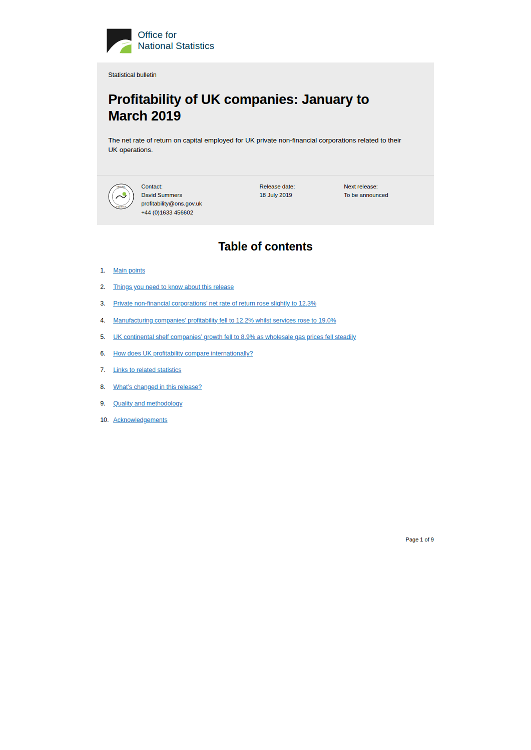Office for National Statistics
Statistical bulletin
Profitability of UK companies: January to
March 2019
The net rate of return on capital employed for UK private non-financial corporations related to their UK operations.
NATIONAL STATISTICS
Contact:
David Summers
profitability@ons.gov.uk
+44 (0)1633 456602
Release date:
18 July 2019
Next release:
To be announced
Table of contents
Main points
Things you need to know about this release
Private non-financial corporations’ net rate of return rose slightly to 12.3%
Manufacturing companies’ profitability fell to 12.2% whilst services rose to 19.0%
UK continental shelf companies’ growth fell to 8.9% as wholesale gas prices fell steadily
How does UK profitability compare internationally?
Links to related statistics
What’s changed in this release?
Quality and methodology
Acknowledgements
Page 1 of 9